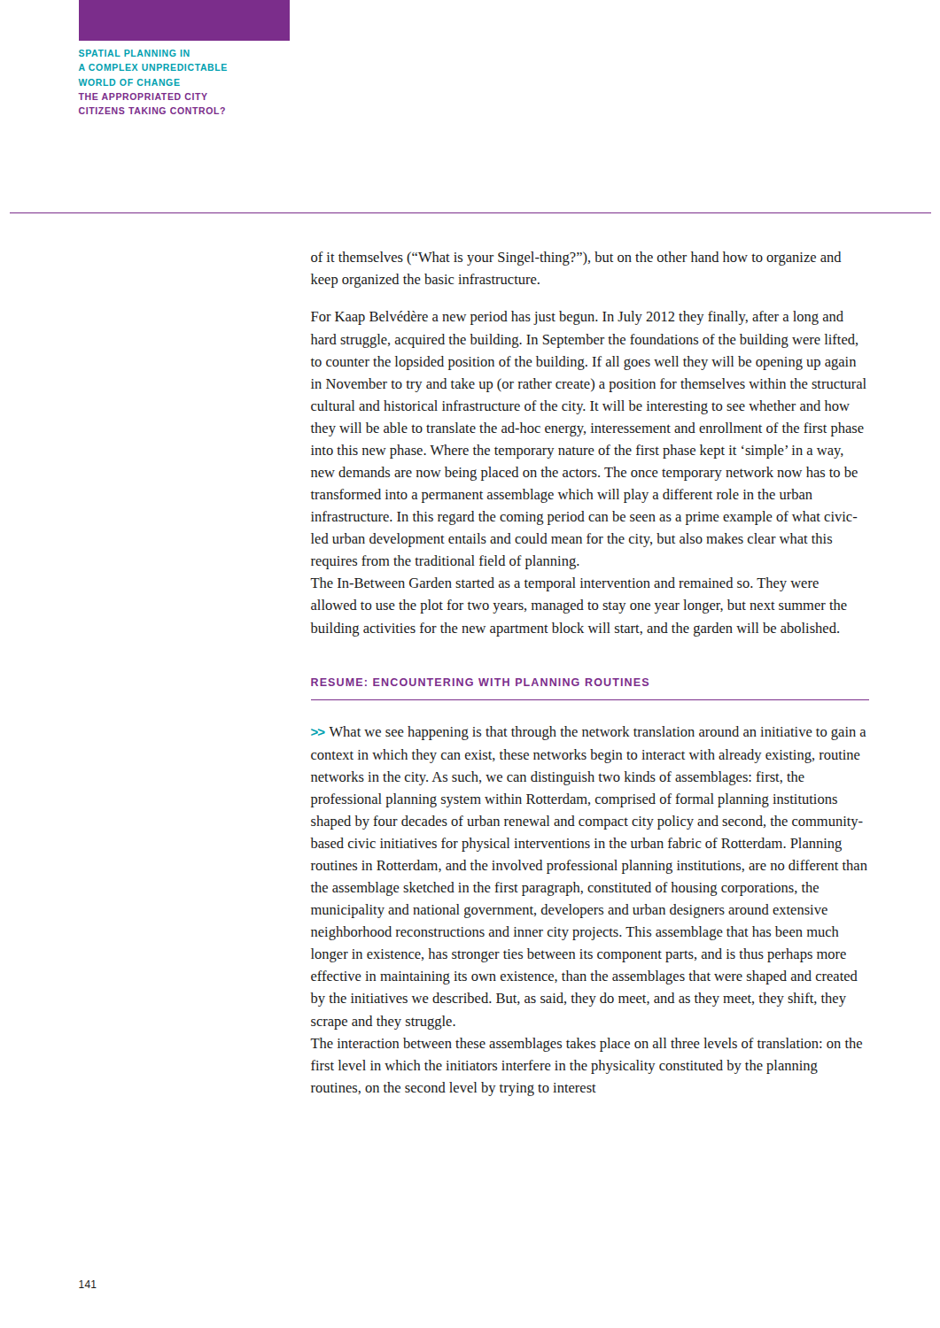SPATIAL PLANNING IN
A COMPLEX UNPREDICTABLE
WORLD OF CHANGE
THE APPROPRIATED CITY
CITIZENS TAKING CONTROL?
of it themselves (“What is your Singel-thing?”), but on the other hand how to organize and keep organized the basic infrastructure.
For Kaap Belvédère a new period has just begun. In July 2012 they finally, after a long and hard struggle, acquired the building. In September the foundations of the building were lifted, to counter the lopsided position of the building. If all goes well they will be opening up again in November to try and take up (or rather create) a position for themselves within the structural cultural and historical infrastructure of the city. It will be interesting to see whether and how they will be able to translate the ad-hoc energy, interessement and enrollment of the first phase into this new phase. Where the temporary nature of the first phase kept it ‘simple’ in a way, new demands are now being placed on the actors. The once temporary network now has to be transformed into a permanent assemblage which will play a different role in the urban infrastructure. In this regard the coming period can be seen as a prime example of what civic-led urban development entails and could mean for the city, but also makes clear what this requires from the traditional field of planning.
The In-Between Garden started as a temporal intervention and remained so. They were allowed to use the plot for two years, managed to stay one year longer, but next summer the building activities for the new apartment block will start, and the garden will be abolished.
RESUME: ENCOUNTERING WITH PLANNING ROUTINES
>>What we see happening is that through the network translation around an initiative to gain a context in which they can exist, these networks begin to interact with already existing, routine networks in the city. As such, we can distinguish two kinds of assemblages: first, the professional planning system within Rotterdam, comprised of formal planning institutions shaped by four decades of urban renewal and compact city policy and second, the community-based civic initiatives for physical interventions in the urban fabric of Rotterdam. Planning routines in Rotterdam, and the involved professional planning institutions, are no different than the assemblage sketched in the first paragraph, constituted of housing corporations, the municipality and national government, developers and urban designers around extensive neighborhood reconstructions and inner city projects. This assemblage that has been much longer in existence, has stronger ties between its component parts, and is thus perhaps more effective in maintaining its own existence, than the assemblages that were shaped and created by the initiatives we described. But, as said, they do meet, and as they meet, they shift, they scrape and they struggle.
The interaction between these assemblages takes place on all three levels of translation: on the first level in which the initiators interfere in the physicality constituted by the planning routines, on the second level by trying to interest
141